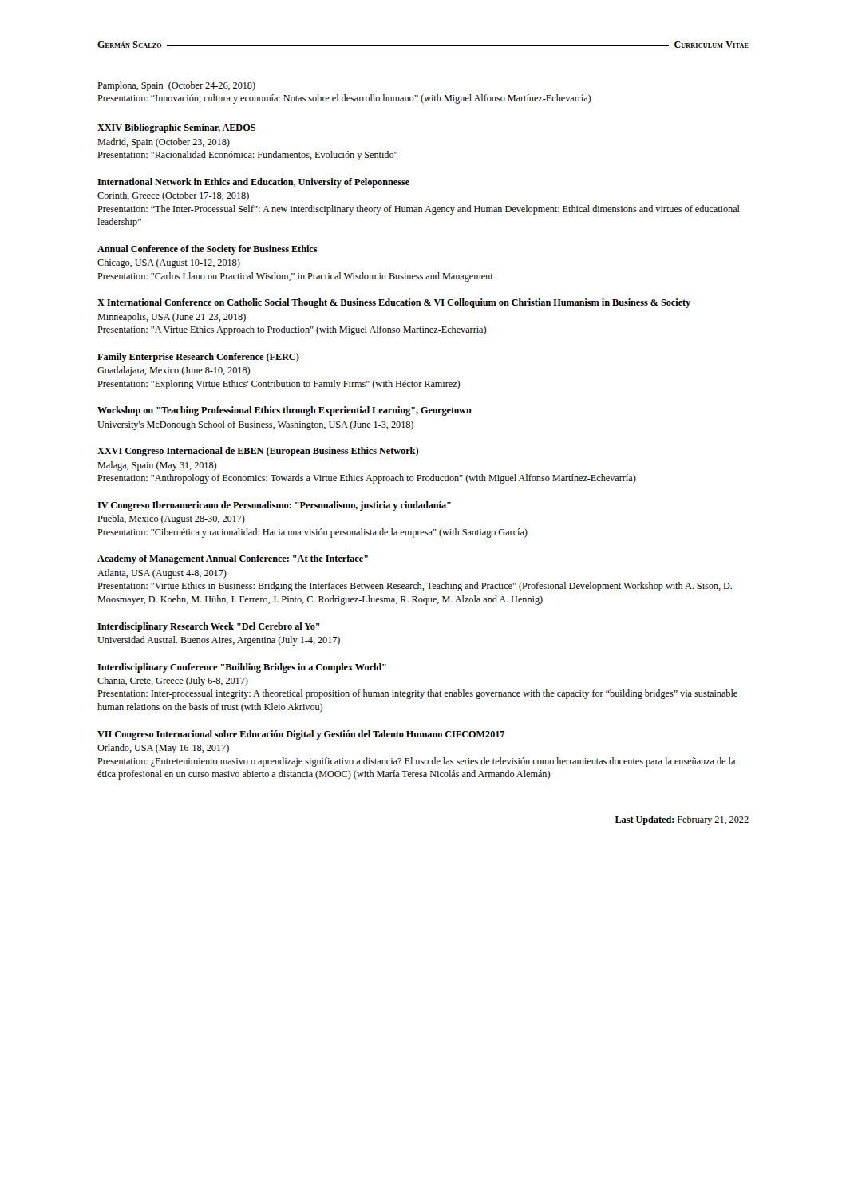Germán Scalzo Curriculum Vitae
Pamplona, Spain (October 24-26, 2018)
Presentation: “Innovación, cultura y economía: Notas sobre el desarrollo humano” (with Miguel Alfonso Martínez-Echevarría)
XXIV Bibliographic Seminar, AEDOS
Madrid, Spain (October 23, 2018)
Presentation: "Racionalidad Económica: Fundamentos, Evolución y Sentido"
International Network in Ethics and Education, University of Peloponnesse
Corinth, Greece (October 17-18, 2018)
Presentation: “The Inter-Processual Self”: A new interdisciplinary theory of Human Agency and Human Development: Ethical dimensions and virtues of educational leadership”
Annual Conference of the Society for Business Ethics
Chicago, USA (August 10-12, 2018)
Presentation: "Carlos Llano on Practical Wisdom," in Practical Wisdom in Business and Management
X International Conference on Catholic Social Thought & Business Education & VI Colloquium on Christian Humanism in Business & Society
Minneapolis, USA (June 21-23, 2018)
Presentation: "A Virtue Ethics Approach to Production" (with Miguel Alfonso Martínez-Echevarría)
Family Enterprise Research Conference (FERC)
Guadalajara, Mexico (June 8-10, 2018)
Presentation: "Exploring Virtue Ethics' Contribution to Family Firms" (with Héctor Ramirez)
Workshop on "Teaching Professional Ethics through Experiential Learning", Georgetown
University's McDonough School of Business, Washington, USA (June 1-3, 2018)
XXVI Congreso Internacional de EBEN (European Business Ethics Network)
Malaga, Spain (May 31, 2018)
Presentation: "Anthropology of Economics: Towards a Virtue Ethics Approach to Production" (with Miguel Alfonso Martínez-Echevarría)
IV Congreso Iberoamericano de Personalismo: "Personalismo, justicia y ciudadanía"
Puebla, Mexico (August 28-30, 2017)
Presentation: "Cibernética y racionalidad: Hacia una visión personalista de la empresa" (with Santiago García)
Academy of Management Annual Conference: "At the Interface"
Atlanta, USA (August 4-8, 2017)
Presentation: "Virtue Ethics in Business: Bridging the Interfaces Between Research, Teaching and Practice" (Profesional Development Workshop with A. Sison, D. Moosmayer, D. Koehn, M. Hühn, I. Ferrero, J. Pinto, C. Rodriguez-Lluesma, R. Roque, M. Alzola and A. Hennig)
Interdisciplinary Research Week "Del Cerebro al Yo"
Universidad Austral. Buenos Aires, Argentina (July 1-4, 2017)
Interdisciplinary Conference "Building Bridges in a Complex World"
Chania, Crete, Greece (July 6-8, 2017)
Presentation: Inter-processual integrity: A theoretical proposition of human integrity that enables governance with the capacity for “building bridges” via sustainable human relations on the basis of trust (with Kleio Akrivou)
VII Congreso Internacional sobre Educación Digital y Gestión del Talento Humano CIFCOM2017
Orlando, USA (May 16-18, 2017)
Presentation: ¿Entretenimiento masivo o aprendizaje significativo a distancia? El uso de las series de televisión como herramientas docentes para la enseñanza de la ética profesional en un curso masivo abierto a distancia (MOOC) (with María Teresa Nicolás and Armando Alemán)
Last Updated: February 21, 2022